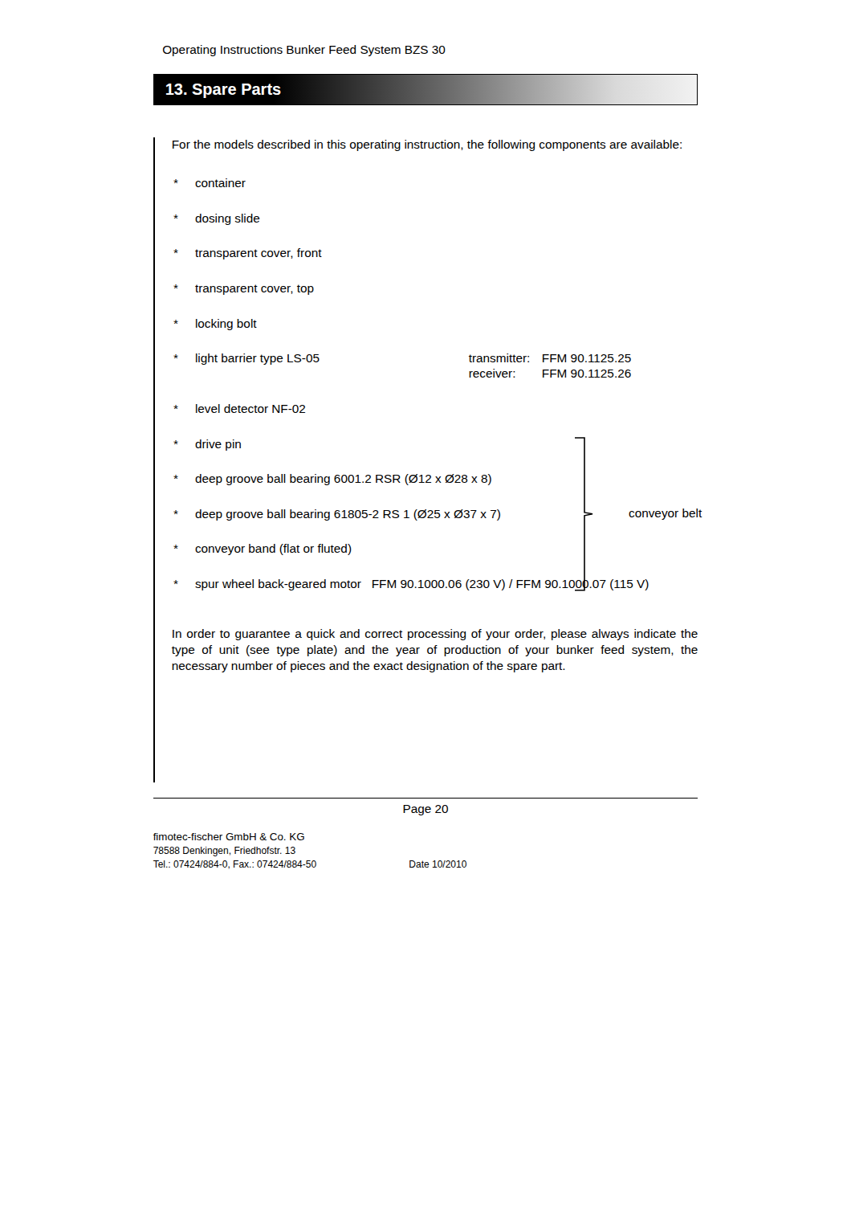Operating Instructions Bunker Feed System BZS 30
13. Spare Parts
For the models described in this operating instruction, the following components are available:
container
dosing slide
transparent cover, front
transparent cover, top
locking bolt
light barrier type LS-05 transmitter: FFM 90.1125.25 receiver: FFM 90.1125.26
level detector NF-02
conveyor belt
drive pin
deep groove ball bearing 6001.2 RSR (Ø12 x Ø28 x 8)
deep groove ball bearing 61805-2 RS 1 (Ø25 x Ø37 x 7)
conveyor band (flat or fluted)
spur wheel back-geared motor FFM 90.1000.06 (230 V) / FFM 90.1000.07 (115 V)
In order to guarantee a quick and correct processing of your order, please always indicate the type of unit (see type plate) and the year of production of your bunker feed system, the necessary number of pieces and the exact designation of the spare part.
Page 20
fimotec-fischer GmbH & Co. KG 78588 Denkingen, Friedhofstr. 13 Tel.: 07424/884-0, Fax.: 07424/884-50Date 10/2010